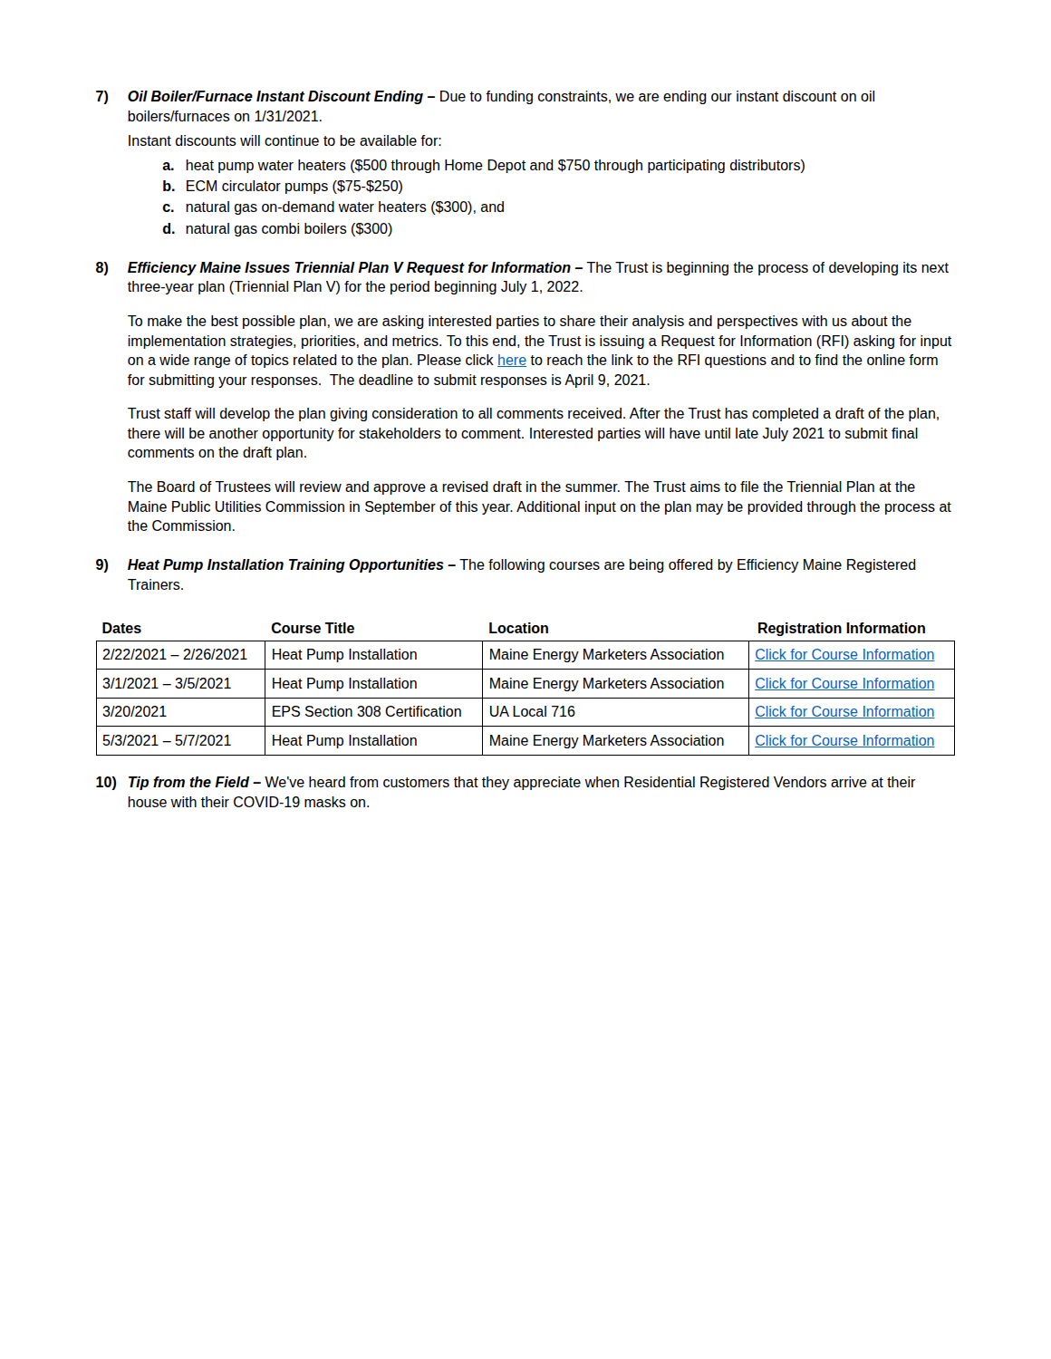7)
Oil Boiler/Furnace Instant Discount Ending – Due to funding constraints, we are ending our instant discount on oil boilers/furnaces on 1/31/2021.
Instant discounts will continue to be available for:
a. heat pump water heaters ($500 through Home Depot and $750 through participating distributors)
b. ECM circulator pumps ($75-$250)
c. natural gas on-demand water heaters ($300), and
d. natural gas combi boilers ($300)
8)
Efficiency Maine Issues Triennial Plan V Request for Information – The Trust is beginning the process of developing its next three-year plan (Triennial Plan V) for the period beginning July 1, 2022.
To make the best possible plan, we are asking interested parties to share their analysis and perspectives with us about the implementation strategies, priorities, and metrics. To this end, the Trust is issuing a Request for Information (RFI) asking for input on a wide range of topics related to the plan. Please click here to reach the link to the RFI questions and to find the online form for submitting your responses. The deadline to submit responses is April 9, 2021.
Trust staff will develop the plan giving consideration to all comments received. After the Trust has completed a draft of the plan, there will be another opportunity for stakeholders to comment. Interested parties will have until late July 2021 to submit final comments on the draft plan.
The Board of Trustees will review and approve a revised draft in the summer. The Trust aims to file the Triennial Plan at the Maine Public Utilities Commission in September of this year. Additional input on the plan may be provided through the process at the Commission.
9)
Heat Pump Installation Training Opportunities – The following courses are being offered by Efficiency Maine Registered Trainers.
| Dates | Course Title | Location | Registration Information |
| --- | --- | --- | --- |
| 2/22/2021 – 2/26/2021 | Heat Pump Installation | Maine Energy Marketers Association | Click for Course Information |
| 3/1/2021 – 3/5/2021 | Heat Pump Installation | Maine Energy Marketers Association | Click for Course Information |
| 3/20/2021 | EPS Section 308 Certification | UA Local 716 | Click for Course Information |
| 5/3/2021 – 5/7/2021 | Heat Pump Installation | Maine Energy Marketers Association | Click for Course Information |
10)
Tip from the Field – We've heard from customers that they appreciate when Residential Registered Vendors arrive at their house with their COVID-19 masks on.